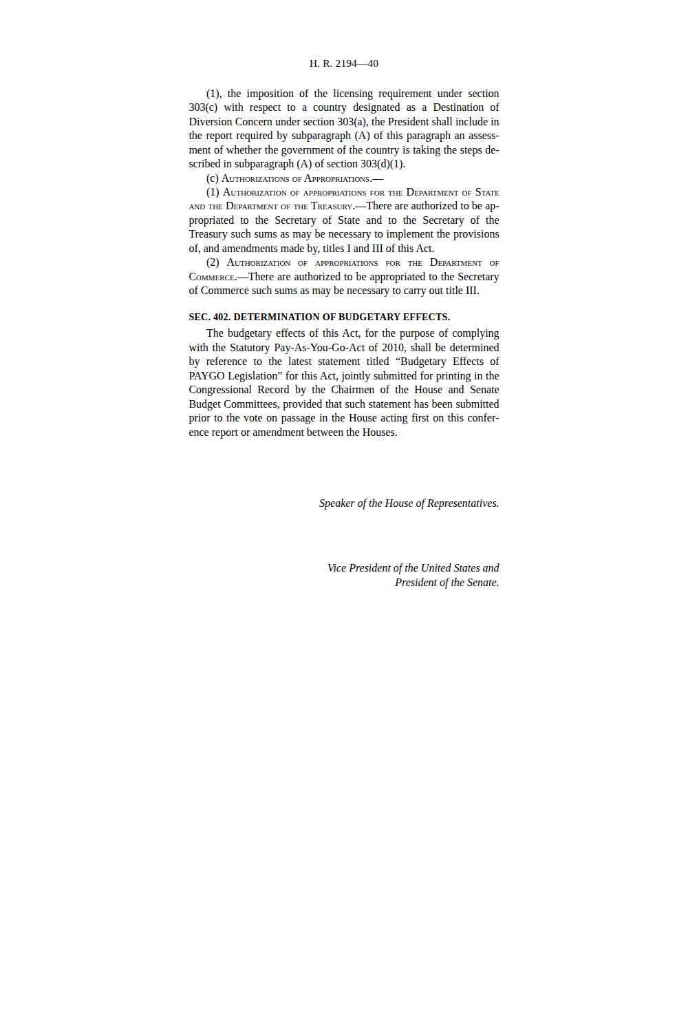H. R. 2194—40
(1), the imposition of the licensing requirement under section 303(c) with respect to a country designated as a Destination of Diversion Concern under section 303(a), the President shall include in the report required by subparagraph (A) of this paragraph an assessment of whether the government of the country is taking the steps described in subparagraph (A) of section 303(d)(1).
(c) Authorizations of Appropriations.—
(1) Authorization of appropriations for the Department of State and the Department of the Treasury.—There are authorized to be appropriated to the Secretary of State and to the Secretary of the Treasury such sums as may be necessary to implement the provisions of, and amendments made by, titles I and III of this Act.
(2) Authorization of appropriations for the Department of Commerce.—There are authorized to be appropriated to the Secretary of Commerce such sums as may be necessary to carry out title III.
SEC. 402. DETERMINATION OF BUDGETARY EFFECTS.
The budgetary effects of this Act, for the purpose of complying with the Statutory Pay-As-You-Go-Act of 2010, shall be determined by reference to the latest statement titled “Budgetary Effects of PAYGO Legislation” for this Act, jointly submitted for printing in the Congressional Record by the Chairmen of the House and Senate Budget Committees, provided that such statement has been submitted prior to the vote on passage in the House acting first on this conference report or amendment between the Houses.
Speaker of the House of Representatives.
Vice President of the United States and
President of the Senate.